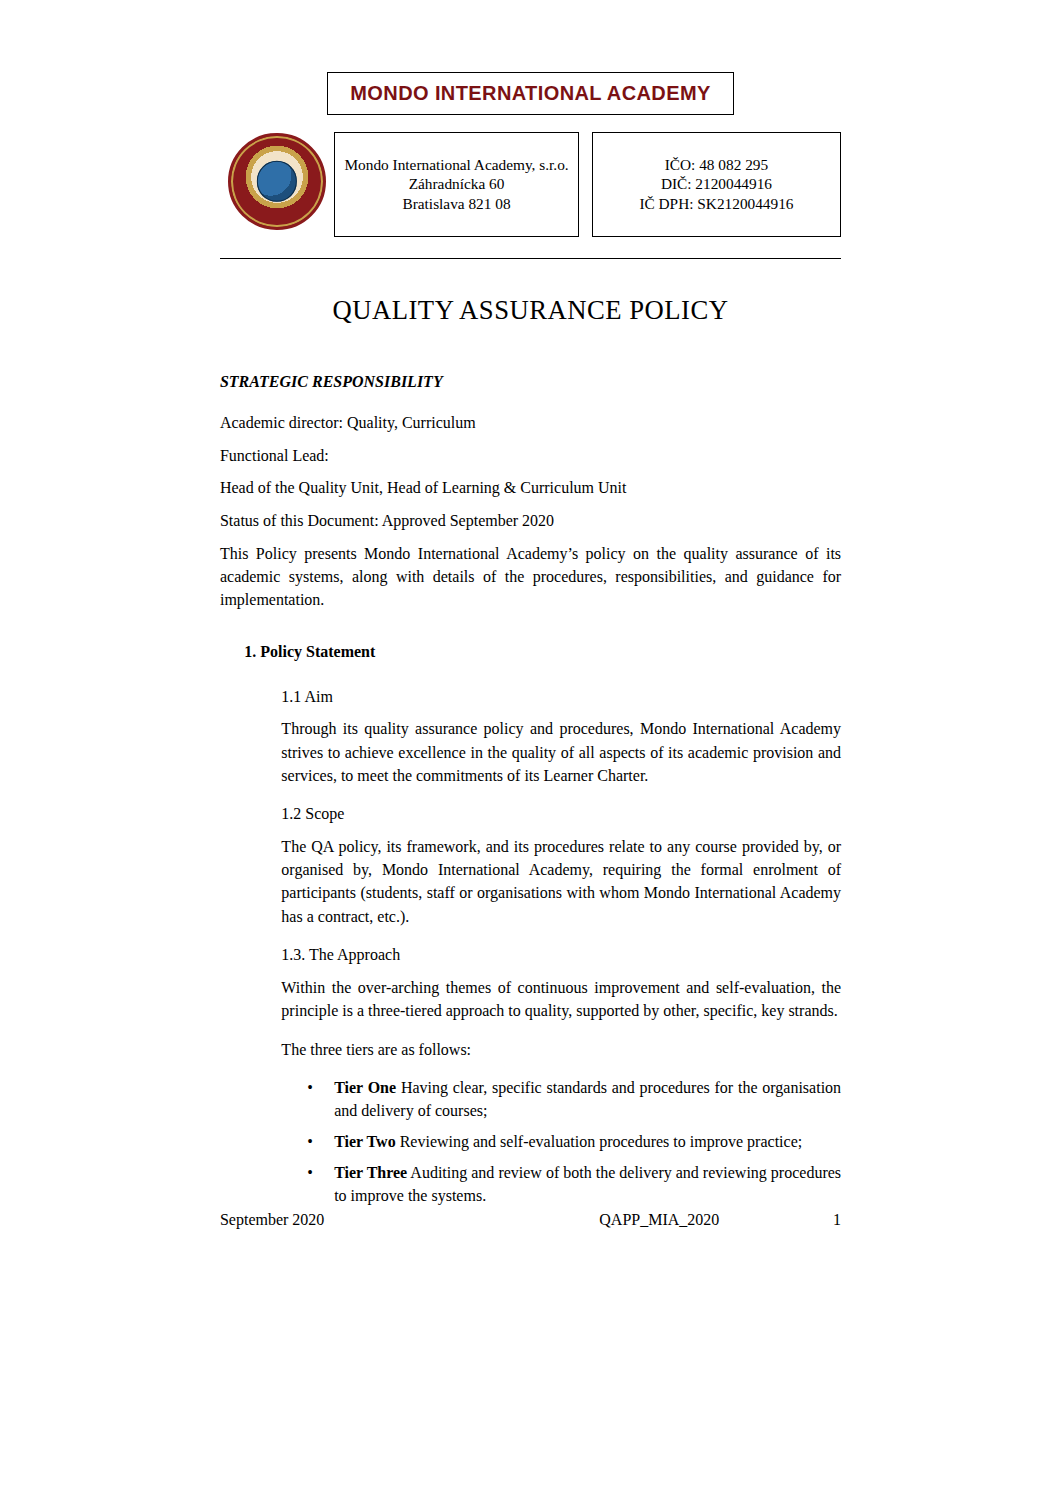MONDO INTERNATIONAL ACADEMY
| | Mondo International Academy, s.r.o. Záhradnícka 60 Bratislava 821 08 | | IČO: 48 082 295 DIČ: 2120044916 IČ DPH: SK2120044916 |
QUALITY ASSURANCE POLICY
STRATEGIC RESPONSIBILITY
Academic director: Quality, Curriculum
Functional Lead:
Head of the Quality Unit, Head of Learning & Curriculum Unit
Status of this Document: Approved September 2020
This Policy presents Mondo International Academy’s policy on the quality assurance of its academic systems, along with details of the procedures, responsibilities, and guidance for implementation.
Policy Statement
1.1 Aim
Through its quality assurance policy and procedures, Mondo International Academy strives to achieve excellence in the quality of all aspects of its academic provision and services, to meet the commitments of its Learner Charter.
1.2 Scope
The QA policy, its framework, and its procedures relate to any course provided by, or organised by, Mondo International Academy, requiring the formal enrolment of participants (students, staff or organisations with whom Mondo International Academy has a contract, etc.).
1.3. The Approach
Within the over-arching themes of continuous improvement and self-evaluation, the principle is a three-tiered approach to quality, supported by other, specific, key strands.
The three tiers are as follows:
Tier One Having clear, specific standards and procedures for the organisation and delivery of courses;
Tier Two Reviewing and self-evaluation procedures to improve practice;
Tier Three Auditing and review of both the delivery and reviewing procedures to improve the systems.
| September 2020 | QAPP_MIA_2020 | 1 |